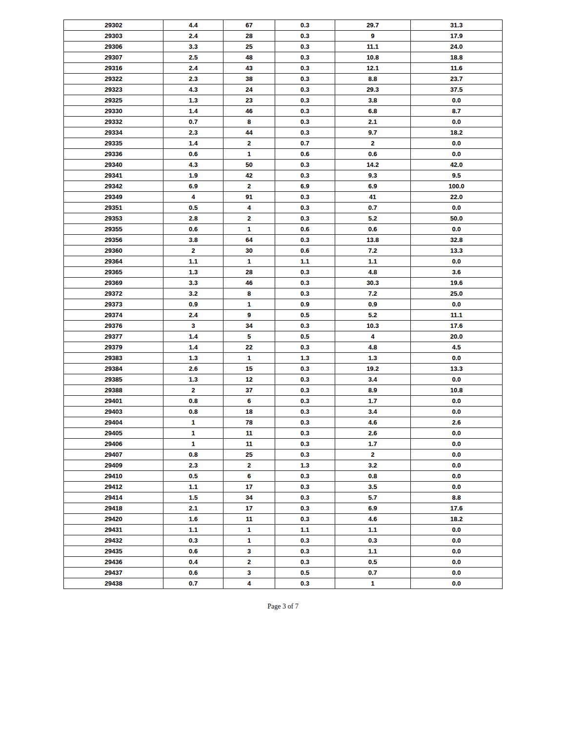| 29302 | 4.4 | 67 | 0.3 | 29.7 | 31.3 |
| 29303 | 2.4 | 28 | 0.3 | 9 | 17.9 |
| 29306 | 3.3 | 25 | 0.3 | 11.1 | 24.0 |
| 29307 | 2.5 | 48 | 0.3 | 10.8 | 18.8 |
| 29316 | 2.4 | 43 | 0.3 | 12.1 | 11.6 |
| 29322 | 2.3 | 38 | 0.3 | 8.8 | 23.7 |
| 29323 | 4.3 | 24 | 0.3 | 29.3 | 37.5 |
| 29325 | 1.3 | 23 | 0.3 | 3.8 | 0.0 |
| 29330 | 1.4 | 46 | 0.3 | 6.8 | 8.7 |
| 29332 | 0.7 | 8 | 0.3 | 2.1 | 0.0 |
| 29334 | 2.3 | 44 | 0.3 | 9.7 | 18.2 |
| 29335 | 1.4 | 2 | 0.7 | 2 | 0.0 |
| 29336 | 0.6 | 1 | 0.6 | 0.6 | 0.0 |
| 29340 | 4.3 | 50 | 0.3 | 14.2 | 42.0 |
| 29341 | 1.9 | 42 | 0.3 | 9.3 | 9.5 |
| 29342 | 6.9 | 2 | 6.9 | 6.9 | 100.0 |
| 29349 | 4 | 91 | 0.3 | 41 | 22.0 |
| 29351 | 0.5 | 4 | 0.3 | 0.7 | 0.0 |
| 29353 | 2.8 | 2 | 0.3 | 5.2 | 50.0 |
| 29355 | 0.6 | 1 | 0.6 | 0.6 | 0.0 |
| 29356 | 3.8 | 64 | 0.3 | 13.8 | 32.8 |
| 29360 | 2 | 30 | 0.6 | 7.2 | 13.3 |
| 29364 | 1.1 | 1 | 1.1 | 1.1 | 0.0 |
| 29365 | 1.3 | 28 | 0.3 | 4.8 | 3.6 |
| 29369 | 3.3 | 46 | 0.3 | 30.3 | 19.6 |
| 29372 | 3.2 | 8 | 0.3 | 7.2 | 25.0 |
| 29373 | 0.9 | 1 | 0.9 | 0.9 | 0.0 |
| 29374 | 2.4 | 9 | 0.5 | 5.2 | 11.1 |
| 29376 | 3 | 34 | 0.3 | 10.3 | 17.6 |
| 29377 | 1.4 | 5 | 0.5 | 4 | 20.0 |
| 29379 | 1.4 | 22 | 0.3 | 4.8 | 4.5 |
| 29383 | 1.3 | 1 | 1.3 | 1.3 | 0.0 |
| 29384 | 2.6 | 15 | 0.3 | 19.2 | 13.3 |
| 29385 | 1.3 | 12 | 0.3 | 3.4 | 0.0 |
| 29388 | 2 | 37 | 0.3 | 8.9 | 10.8 |
| 29401 | 0.8 | 6 | 0.3 | 1.7 | 0.0 |
| 29403 | 0.8 | 18 | 0.3 | 3.4 | 0.0 |
| 29404 | 1 | 78 | 0.3 | 4.6 | 2.6 |
| 29405 | 1 | 11 | 0.3 | 2.6 | 0.0 |
| 29406 | 1 | 11 | 0.3 | 1.7 | 0.0 |
| 29407 | 0.8 | 25 | 0.3 | 2 | 0.0 |
| 29409 | 2.3 | 2 | 1.3 | 3.2 | 0.0 |
| 29410 | 0.5 | 6 | 0.3 | 0.8 | 0.0 |
| 29412 | 1.1 | 17 | 0.3 | 3.5 | 0.0 |
| 29414 | 1.5 | 34 | 0.3 | 5.7 | 8.8 |
| 29418 | 2.1 | 17 | 0.3 | 6.9 | 17.6 |
| 29420 | 1.6 | 11 | 0.3 | 4.6 | 18.2 |
| 29431 | 1.1 | 1 | 1.1 | 1.1 | 0.0 |
| 29432 | 0.3 | 1 | 0.3 | 0.3 | 0.0 |
| 29435 | 0.6 | 3 | 0.3 | 1.1 | 0.0 |
| 29436 | 0.4 | 2 | 0.3 | 0.5 | 0.0 |
| 29437 | 0.6 | 3 | 0.5 | 0.7 | 0.0 |
| 29438 | 0.7 | 4 | 0.3 | 1 | 0.0 |
Page 3 of 7